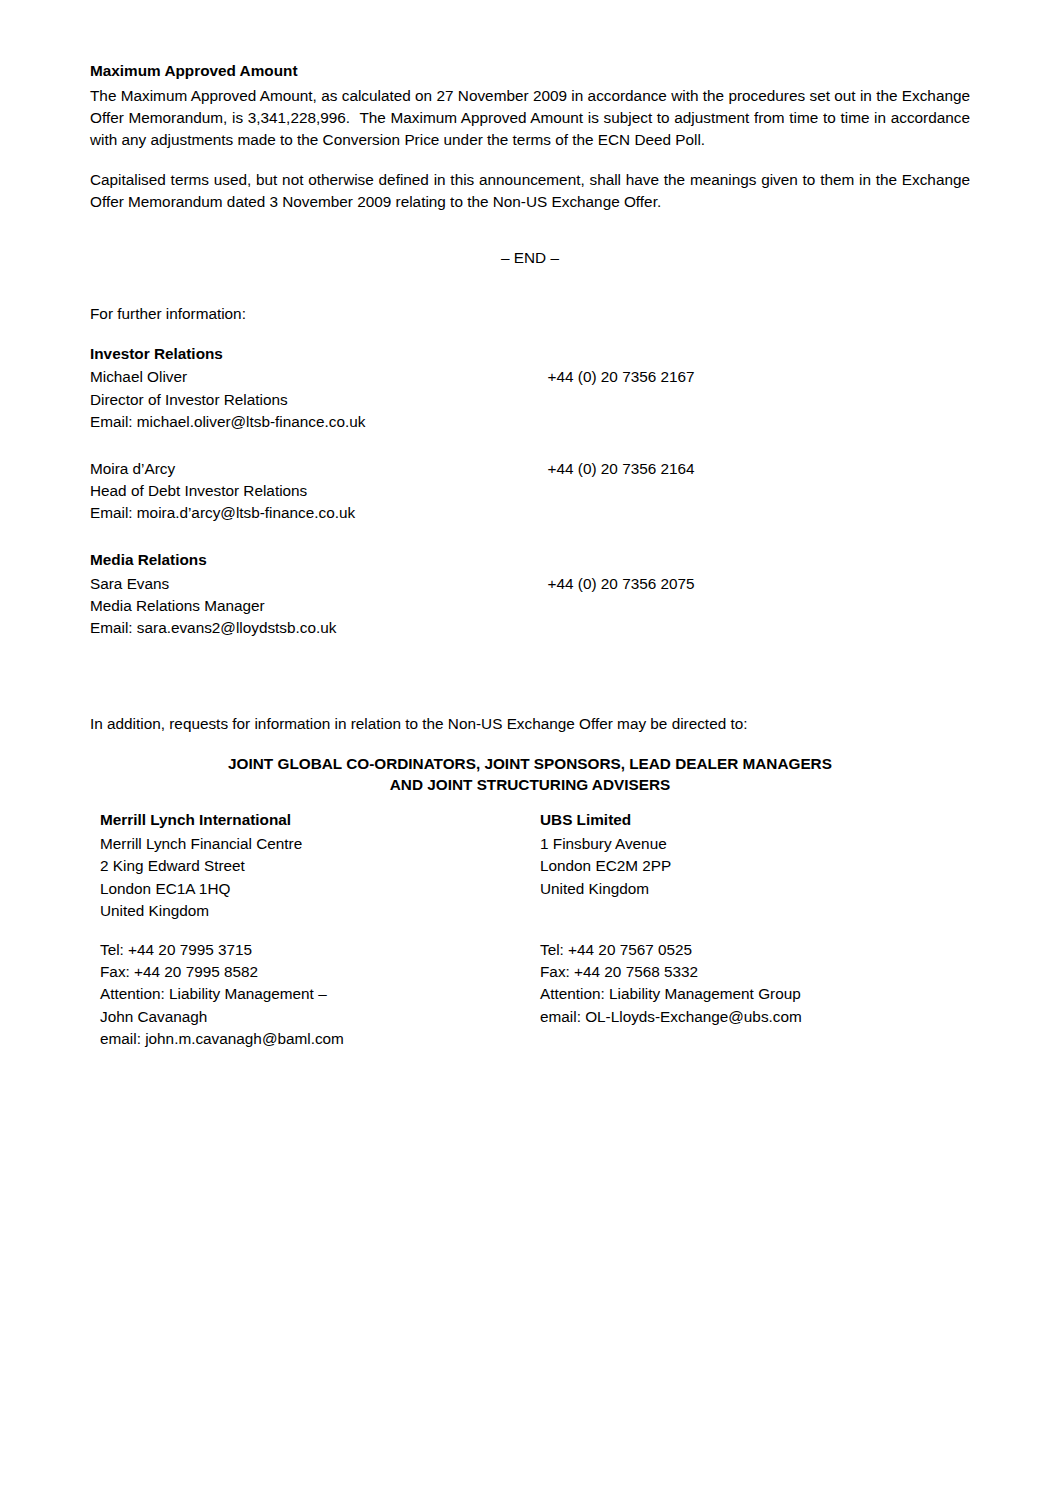Maximum Approved Amount
The Maximum Approved Amount, as calculated on 27 November 2009 in accordance with the procedures set out in the Exchange Offer Memorandum, is 3,341,228,996. The Maximum Approved Amount is subject to adjustment from time to time in accordance with any adjustments made to the Conversion Price under the terms of the ECN Deed Poll.
Capitalised terms used, but not otherwise defined in this announcement, shall have the meanings given to them in the Exchange Offer Memorandum dated 3 November 2009 relating to the Non-US Exchange Offer.
– END –
For further information:
Investor Relations
| Michael Oliver | +44 (0) 20 7356 2167 |
| Director of Investor Relations | |
| Email: michael.oliver@ltsb-finance.co.uk | |
| Moira d’Arcy | +44 (0) 20 7356 2164 |
| Head of Debt Investor Relations | |
| Email: moira.d’arcy@ltsb-finance.co.uk | |
Media Relations
| Sara Evans | +44 (0) 20 7356 2075 |
| Media Relations Manager | |
| Email: sara.evans2@lloydstsb.co.uk | |
In addition, requests for information in relation to the Non-US Exchange Offer may be directed to:
JOINT GLOBAL CO-ORDINATORS, JOINT SPONSORS, LEAD DEALER MANAGERS
AND JOINT STRUCTURING ADVISERS
| Merrill Lynch International Merrill Lynch Financial Centre 2 King Edward Street London EC1A 1HQ United Kingdom Tel: +44 20 7995 3715 Fax: +44 20 7995 8582 Attention: Liability Management – John Cavanagh email: john.m.cavanagh@baml.com | UBS Limited 1 Finsbury Avenue London EC2M 2PP United Kingdom Tel: +44 20 7567 0525 Fax: +44 20 7568 5332 Attention: Liability Management Group email: OL-Lloyds-Exchange@ubs.com |